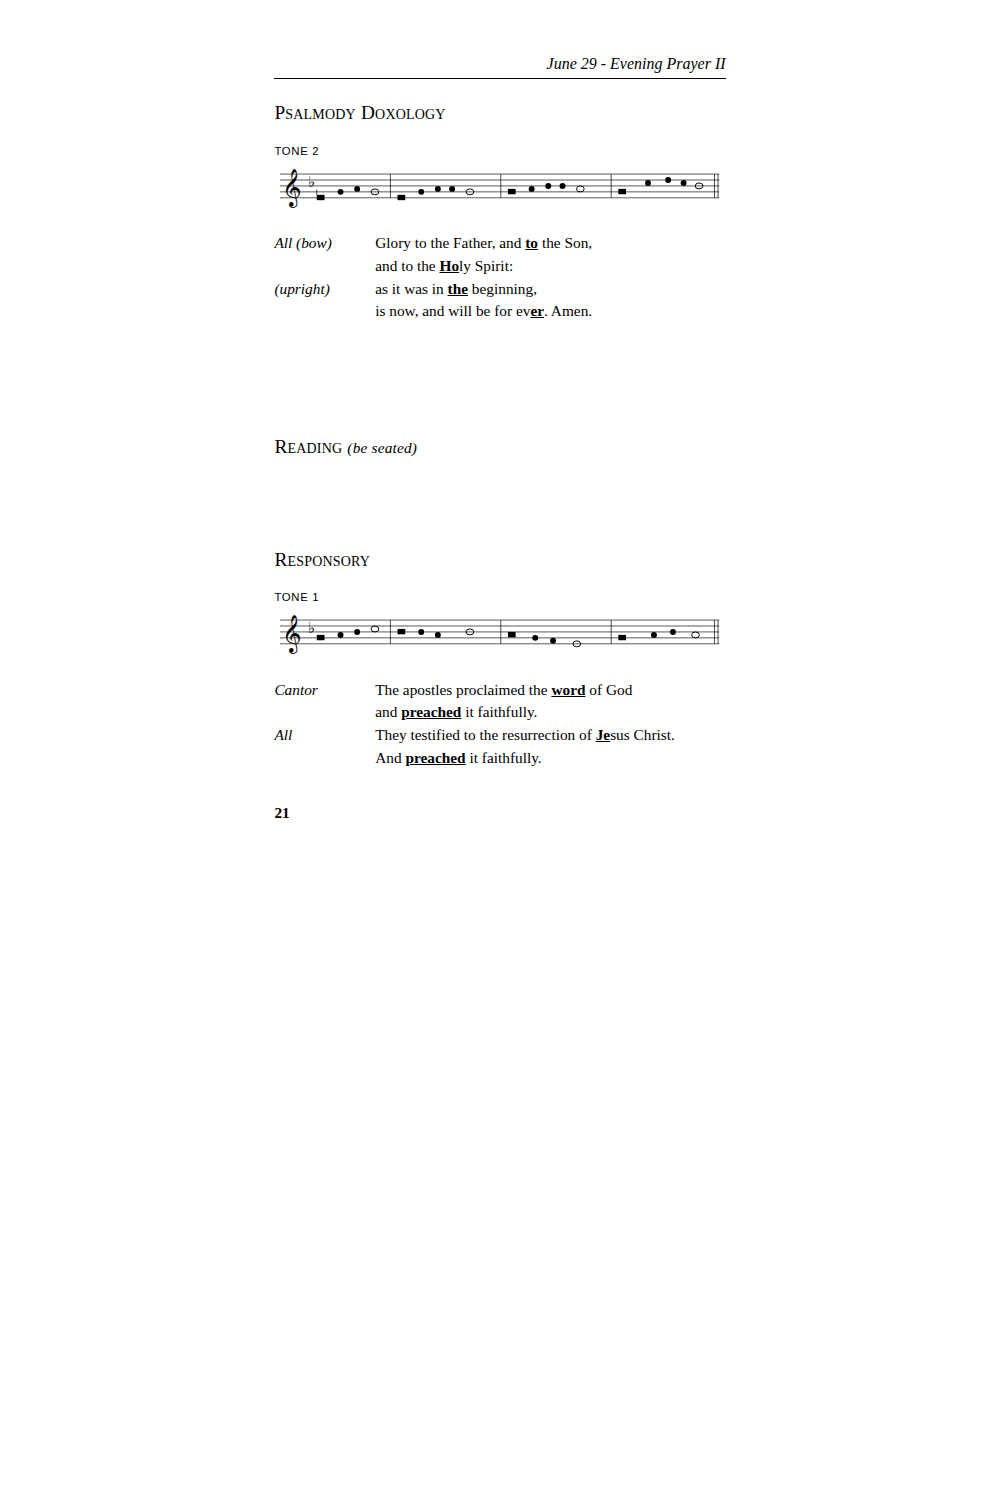June 29 - Evening Prayer II
Psalmody Doxology
TONE 2
𝄞 ♭
| All (bow) | Glory to the Father, and to the Son, |
| | and to the Ho ly Spirit: |
| (upright) | as it was in the beginning, |
| | is now, and will be for ev er . Amen. |
Reading (be seated)
Responsory
TONE 1
𝄞 ♭
| Cantor | The apostles proclaimed the word of God |
| | and preached it faithfully. |
| All | They testified to the resurrection of Je sus Christ. |
| | And preached it faithfully. |
21